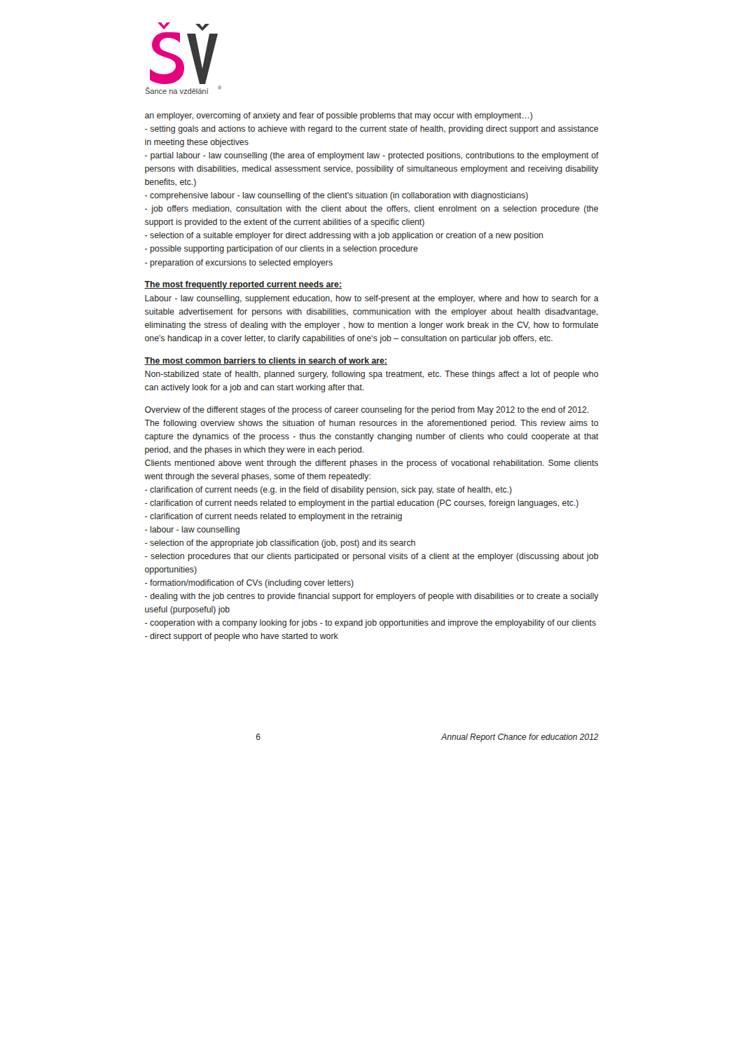Šance na vzdělání ®
an employer, overcoming of anxiety and fear of possible problems that may occur with employment…)
- setting goals and actions to achieve with regard to the current state of health, providing direct support and assistance in meeting these objectives
- partial labour - law counselling (the area of employment law - protected positions, contributions to the employment of persons with disabilities, medical assessment service, possibility of simultaneous employment and receiving disability benefits, etc.)
- comprehensive labour - law counselling of the client's situation (in collaboration with diagnosticians)
- job offers mediation, consultation with the client about the offers, client enrolment on a selection procedure (the support is provided to the extent of the current abilities of a specific client)
- selection of a suitable employer for direct addressing with a job application or creation of a new position
- possible supporting participation of our clients in a selection procedure
- preparation of excursions to selected employers
The most frequently reported current needs are:
Labour - law counselling, supplement education, how to self-present at the employer, where and how to search for a suitable advertisement for persons with disabilities, communication with the employer about health disadvantage, eliminating the stress of dealing with the employer , how to mention a longer work break in the CV, how to formulate one's handicap in a cover letter, to clarify capabilities of one‘s job – consultation on particular job offers, etc.
The most common barriers to clients in search of work are:
Non-stabilized state of health, planned surgery, following spa treatment, etc. These things affect a lot of people who can actively look for a job and can start working after that.
Overview of the different stages of the process of career counseling for the period from May 2012 to the end of 2012.
The following overview shows the situation of human resources in the aforementioned period. This review aims to capture the dynamics of the process - thus the constantly changing number of clients who could cooperate at that period, and the phases in which they were in each period.
Clients mentioned above went through the different phases in the process of vocational rehabilitation. Some clients went through the several phases, some of them repeatedly:
- clarification of current needs (e.g. in the field of disability pension, sick pay, state of health, etc.)
- clarification of current needs related to employment in the partial education (PC courses, foreign languages, etc.)
- clarification of current needs related to employment in the retrainig
- labour - law counselling
- selection of the appropriate job classification (job, post) and its search
- selection procedures that our clients participated or personal visits of a client at the employer (discussing about job opportunities)
- formation/modification of CVs (including cover letters)
- dealing with the job centres to provide financial support for employers of people with disabilities or to create a socially useful (purposeful) job
- cooperation with a company looking for jobs - to expand job opportunities and improve the employability of our clients
- direct support of people who have started to work
6
Annual Report Chance for education 2012